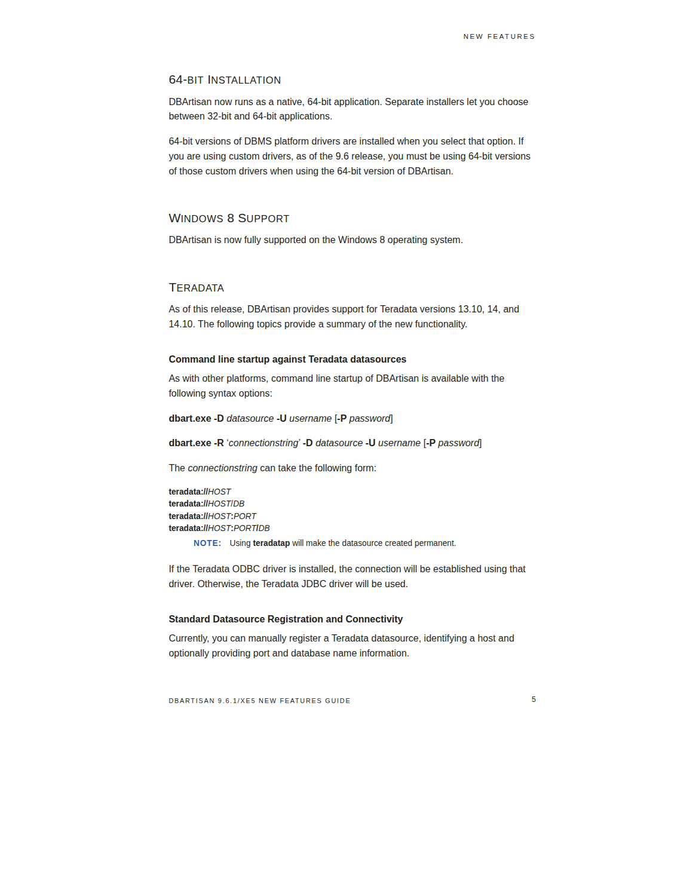New Features
64-BIT INSTALLATION
DBArtisan now runs as a native, 64-bit application. Separate installers let you choose between 32-bit and 64-bit applications.
64-bit versions of DBMS platform drivers are installed when you select that option. If you are using custom drivers, as of the 9.6 release, you must be using 64-bit versions of those custom drivers when using the 64-bit version of DBArtisan.
WINDOWS 8 SUPPORT
DBArtisan is now fully supported on the Windows 8 operating system.
TERADATA
As of this release, DBArtisan provides support for Teradata versions 13.10, 14, and 14.10. The following topics provide a summary of the new functionality.
Command line startup against Teradata datasources
As with other platforms, command line startup of DBArtisan is available with the following syntax options:
dbart.exe -D datasource -U username [-P password]
dbart.exe -R ‘connectionstring’ -D datasource -U username [-P password]
The connectionstring can take the following form:
teradata://HOST
teradata://HOST/DB
teradata://HOST: PORT
teradata://HOST: PORT/DB
NOTE: Using teradatap will make the datasource created permanent.
If the Teradata ODBC driver is installed, the connection will be established using that driver. Otherwise, the Teradata JDBC driver will be used.
Standard Datasource Registration and Connectivity
Currently, you can manually register a Teradata datasource, identifying a host and optionally providing port and database name information.
DBArtisan 9.6.1/XE5 New Features Guide
5